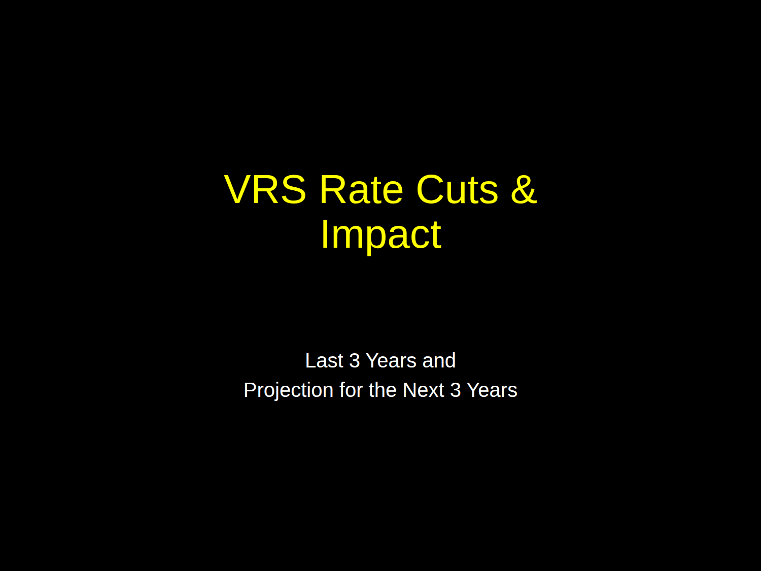VRS Rate Cuts & Impact
Last 3 Years and
Projection for the Next 3 Years